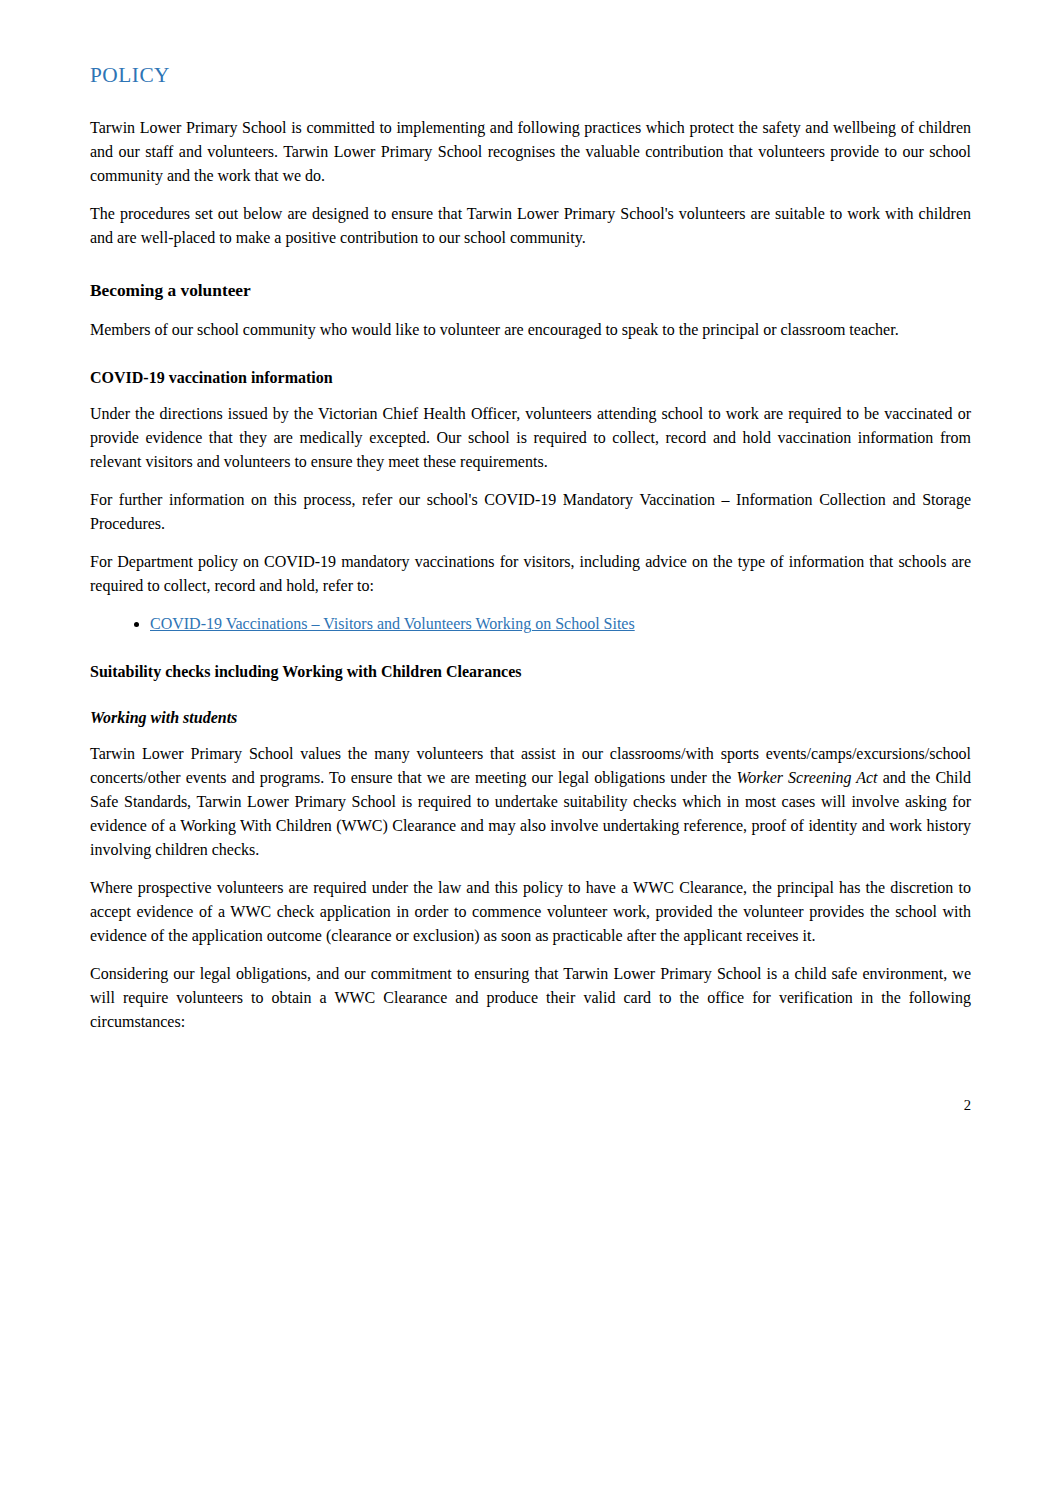POLICY
Tarwin Lower Primary School is committed to implementing and following practices which protect the safety and wellbeing of children and our staff and volunteers. Tarwin Lower Primary School recognises the valuable contribution that volunteers provide to our school community and the work that we do.
The procedures set out below are designed to ensure that Tarwin Lower Primary School's volunteers are suitable to work with children and are well-placed to make a positive contribution to our school community.
Becoming a volunteer
Members of our school community who would like to volunteer are encouraged to speak to the principal or classroom teacher.
COVID-19 vaccination information
Under the directions issued by the Victorian Chief Health Officer, volunteers attending school to work are required to be vaccinated or provide evidence that they are medically excepted. Our school is required to collect, record and hold vaccination information from relevant visitors and volunteers to ensure they meet these requirements.
For further information on this process, refer our school's COVID-19 Mandatory Vaccination – Information Collection and Storage Procedures.
For Department policy on COVID-19 mandatory vaccinations for visitors, including advice on the type of information that schools are required to collect, record and hold, refer to:
COVID-19 Vaccinations – Visitors and Volunteers Working on School Sites
Suitability checks including Working with Children Clearances
Working with students
Tarwin Lower Primary School values the many volunteers that assist in our classrooms/with sports events/camps/excursions/school concerts/other events and programs. To ensure that we are meeting our legal obligations under the Worker Screening Act and the Child Safe Standards, Tarwin Lower Primary School is required to undertake suitability checks which in most cases will involve asking for evidence of a Working With Children (WWC) Clearance and may also involve undertaking reference, proof of identity and work history involving children checks.
Where prospective volunteers are required under the law and this policy to have a WWC Clearance, the principal has the discretion to accept evidence of a WWC check application in order to commence volunteer work, provided the volunteer provides the school with evidence of the application outcome (clearance or exclusion) as soon as practicable after the applicant receives it.
Considering our legal obligations, and our commitment to ensuring that Tarwin Lower Primary School is a child safe environment, we will require volunteers to obtain a WWC Clearance and produce their valid card to the office for verification in the following circumstances:
2